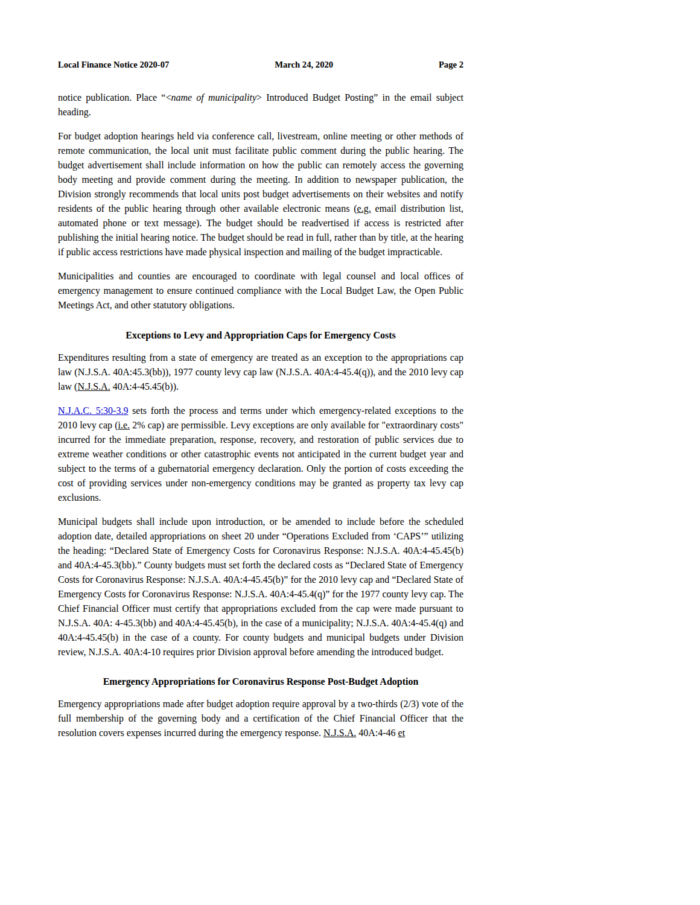Local Finance Notice 2020-07
March 24, 2020
Page 2
notice publication. Place “<name of municipality> Introduced Budget Posting” in the email subject heading.
For budget adoption hearings held via conference call, livestream, online meeting or other methods of remote communication, the local unit must facilitate public comment during the public hearing. The budget advertisement shall include information on how the public can remotely access the governing body meeting and provide comment during the meeting. In addition to newspaper publication, the Division strongly recommends that local units post budget advertisements on their websites and notify residents of the public hearing through other available electronic means (e.g. email distribution list, automated phone or text message). The budget should be readvertised if access is restricted after publishing the initial hearing notice. The budget should be read in full, rather than by title, at the hearing if public access restrictions have made physical inspection and mailing of the budget impracticable.
Municipalities and counties are encouraged to coordinate with legal counsel and local offices of emergency management to ensure continued compliance with the Local Budget Law, the Open Public Meetings Act, and other statutory obligations.
Exceptions to Levy and Appropriation Caps for Emergency Costs
Expenditures resulting from a state of emergency are treated as an exception to the appropriations cap law (N.J.S.A. 40A:45.3(bb)), 1977 county levy cap law (N.J.S.A. 40A:4-45.4(q)), and the 2010 levy cap law (N.J.S.A. 40A:4-45.45(b)).
N.J.A.C. 5:30-3.9 sets forth the process and terms under which emergency-related exceptions to the 2010 levy cap (i.e. 2% cap) are permissible. Levy exceptions are only available for "extraordinary costs" incurred for the immediate preparation, response, recovery, and restoration of public services due to extreme weather conditions or other catastrophic events not anticipated in the current budget year and subject to the terms of a gubernatorial emergency declaration. Only the portion of costs exceeding the cost of providing services under non-emergency conditions may be granted as property tax levy cap exclusions.
Municipal budgets shall include upon introduction, or be amended to include before the scheduled adoption date, detailed appropriations on sheet 20 under “Operations Excluded from ‘CAPS’” utilizing the heading: “Declared State of Emergency Costs for Coronavirus Response: N.J.S.A. 40A:4-45.45(b) and 40A:4-45.3(bb).” County budgets must set forth the declared costs as “Declared State of Emergency Costs for Coronavirus Response: N.J.S.A. 40A:4-45.45(b)” for the 2010 levy cap and “Declared State of Emergency Costs for Coronavirus Response: N.J.S.A. 40A:4-45.4(q)” for the 1977 county levy cap. The Chief Financial Officer must certify that appropriations excluded from the cap were made pursuant to N.J.S.A. 40A: 4-45.3(bb) and 40A:4-45.45(b), in the case of a municipality; N.J.S.A. 40A:4-45.4(q) and 40A:4-45.45(b) in the case of a county. For county budgets and municipal budgets under Division review, N.J.S.A. 40A:4-10 requires prior Division approval before amending the introduced budget.
Emergency Appropriations for Coronavirus Response Post-Budget Adoption
Emergency appropriations made after budget adoption require approval by a two-thirds (2/3) vote of the full membership of the governing body and a certification of the Chief Financial Officer that the resolution covers expenses incurred during the emergency response. N.J.S.A. 40A:4-46 et